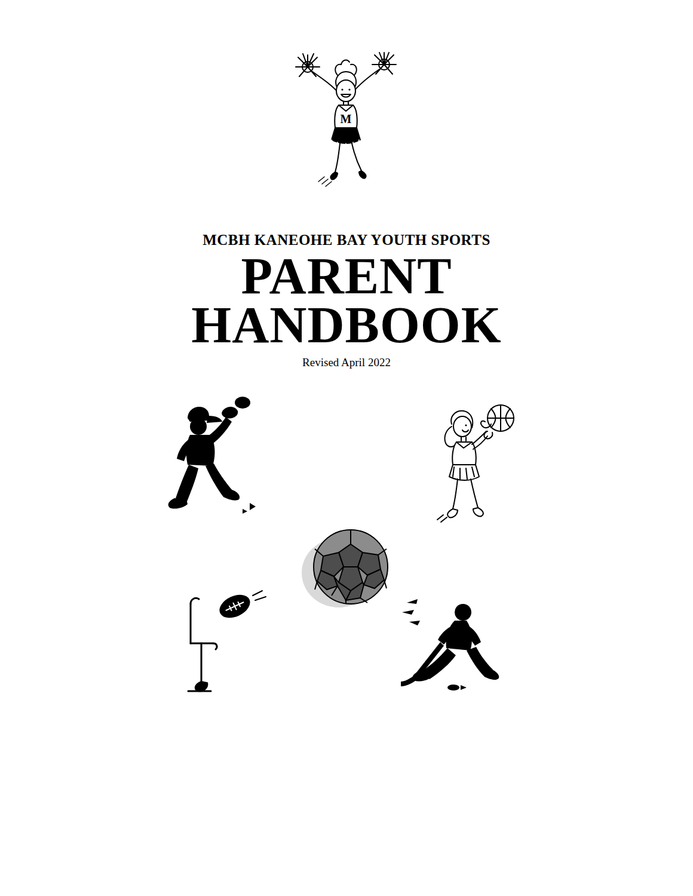M
MCBH KANEOHE BAY YOUTH SPORTS
PARENT HANDBOOK
Revised April 2022